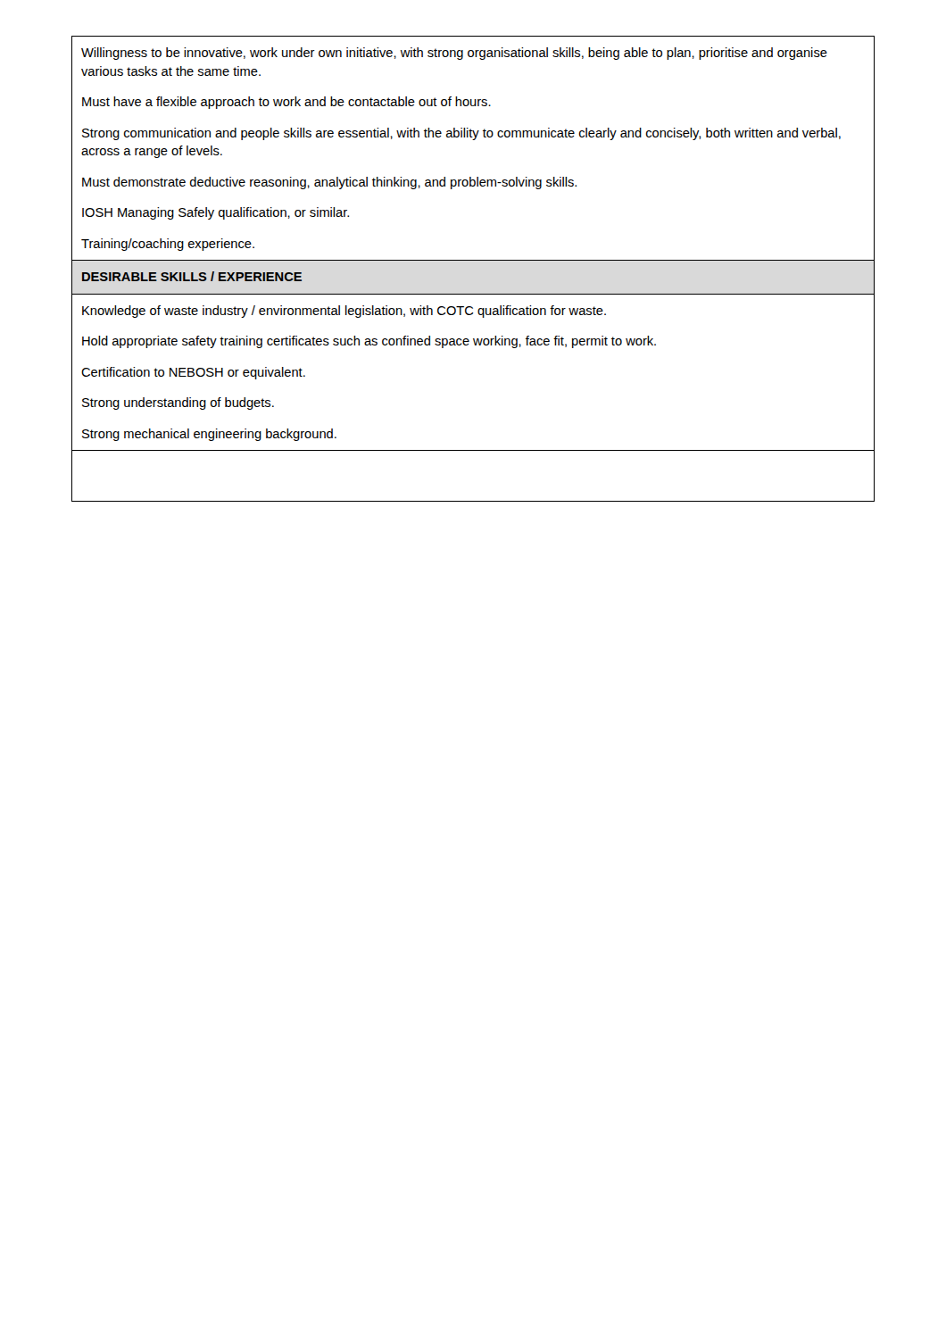| Willingness to be innovative, work under own initiative, with strong organisational skills, being able to plan, prioritise and organise various tasks at the same time. Must have a flexible approach to work and be contactable out of hours. Strong communication and people skills are essential, with the ability to communicate clearly and concisely, both written and verbal, across a range of levels. Must demonstrate deductive reasoning, analytical thinking, and problem-solving skills. IOSH Managing Safely qualification, or similar. Training/coaching experience. |
| DESIRABLE SKILLS / EXPERIENCE |
| Knowledge of waste industry / environmental legislation, with COTC qualification for waste. Hold appropriate safety training certificates such as confined space working, face fit, permit to work. Certification to NEBOSH or equivalent. Strong understanding of budgets. Strong mechanical engineering background. |